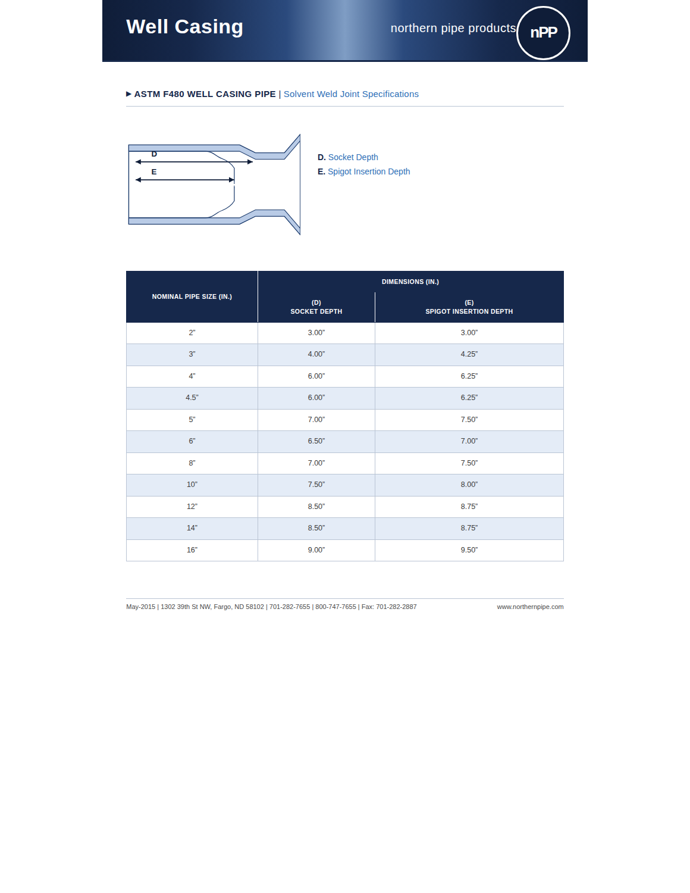Well Casing
northern pipe products
nPP
▶ASTM F480 WELL CASING PIPE | Solvent Weld Joint Specifications
D E
D. Socket Depth
E. Spigot Insertion Depth
| Nominal Pipe Size (in.) | Dimensions (in.) |
| --- | --- |
| (D) Socket Depth | (E) Spigot Insertion Depth |
| 2” | 3.00” | 3.00” |
| 3” | 4.00” | 4.25” |
| 4” | 6.00” | 6.25” |
| 4.5” | 6.00” | 6.25” |
| 5” | 7.00” | 7.50” |
| 6” | 6.50” | 7.00” |
| 8” | 7.00” | 7.50” |
| 10” | 7.50” | 8.00” |
| 12” | 8.50” | 8.75” |
| 14” | 8.50” | 8.75” |
| 16” | 9.00” | 9.50” |
May-2015 | 1302 39th St NW, Fargo, ND 58102 | 701-282-7655 | 800-747-7655 | Fax: 701-282-2887
www.northernpipe.com